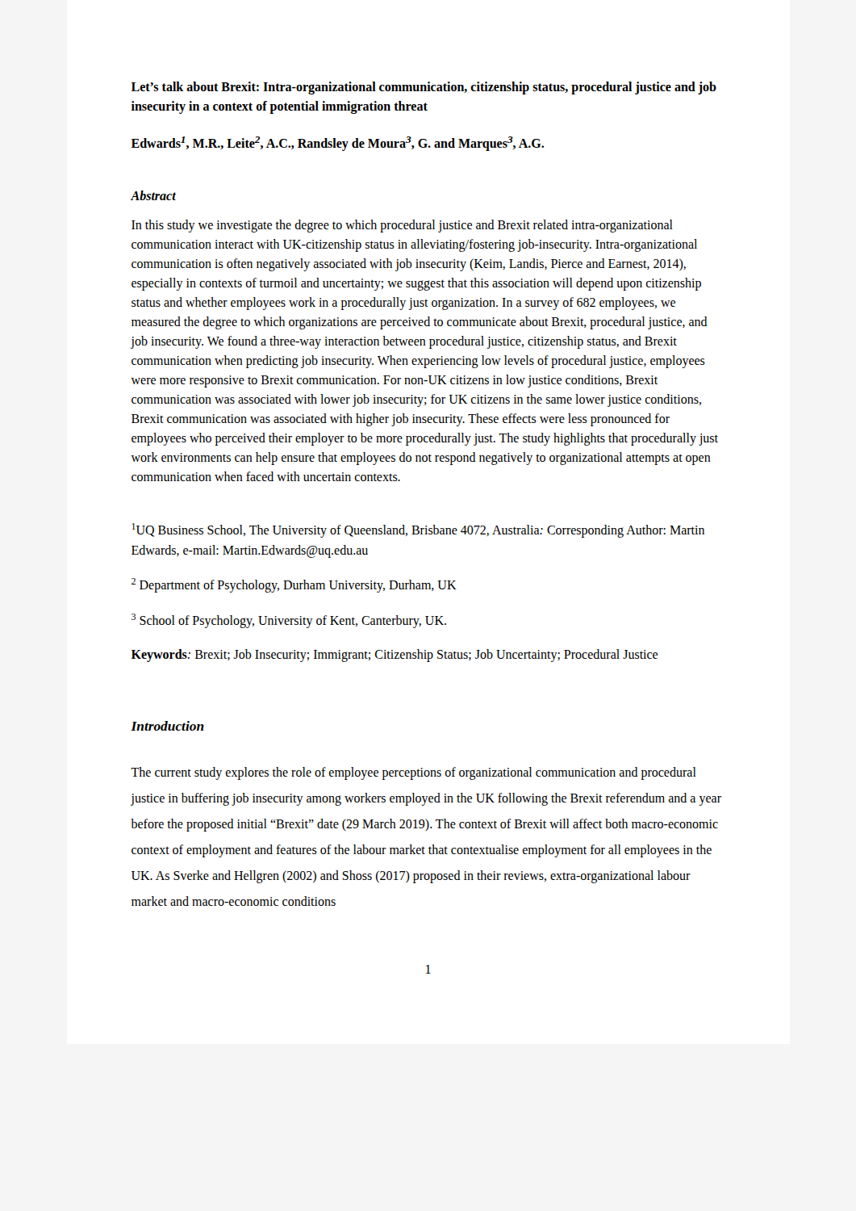Let’s talk about Brexit: Intra-organizational communication, citizenship status, procedural justice and job insecurity in a context of potential immigration threat
Edwards1, M.R., Leite2, A.C., Randsley de Moura3, G. and Marques3, A.G.
Abstract
In this study we investigate the degree to which procedural justice and Brexit related intra-organizational communication interact with UK-citizenship status in alleviating/fostering job-insecurity. Intra-organizational communication is often negatively associated with job insecurity (Keim, Landis, Pierce and Earnest, 2014), especially in contexts of turmoil and uncertainty; we suggest that this association will depend upon citizenship status and whether employees work in a procedurally just organization. In a survey of 682 employees, we measured the degree to which organizations are perceived to communicate about Brexit, procedural justice, and job insecurity. We found a three-way interaction between procedural justice, citizenship status, and Brexit communication when predicting job insecurity. When experiencing low levels of procedural justice, employees were more responsive to Brexit communication. For non-UK citizens in low justice conditions, Brexit communication was associated with lower job insecurity; for UK citizens in the same lower justice conditions, Brexit communication was associated with higher job insecurity. These effects were less pronounced for employees who perceived their employer to be more procedurally just. The study highlights that procedurally just work environments can help ensure that employees do not respond negatively to organizational attempts at open communication when faced with uncertain contexts.
1UQ Business School, The University of Queensland, Brisbane 4072, Australia: Corresponding Author: Martin Edwards, e-mail: Martin.Edwards@uq.edu.au
2 Department of Psychology, Durham University, Durham, UK
3 School of Psychology, University of Kent, Canterbury, UK.
Keywords: Brexit; Job Insecurity; Immigrant; Citizenship Status; Job Uncertainty; Procedural Justice
Introduction
The current study explores the role of employee perceptions of organizational communication and procedural justice in buffering job insecurity among workers employed in the UK following the Brexit referendum and a year before the proposed initial “Brexit” date (29 March 2019). The context of Brexit will affect both macro-economic context of employment and features of the labour market that contextualise employment for all employees in the UK. As Sverke and Hellgren (2002) and Shoss (2017) proposed in their reviews, extra-organizational labour market and macro-economic conditions
1